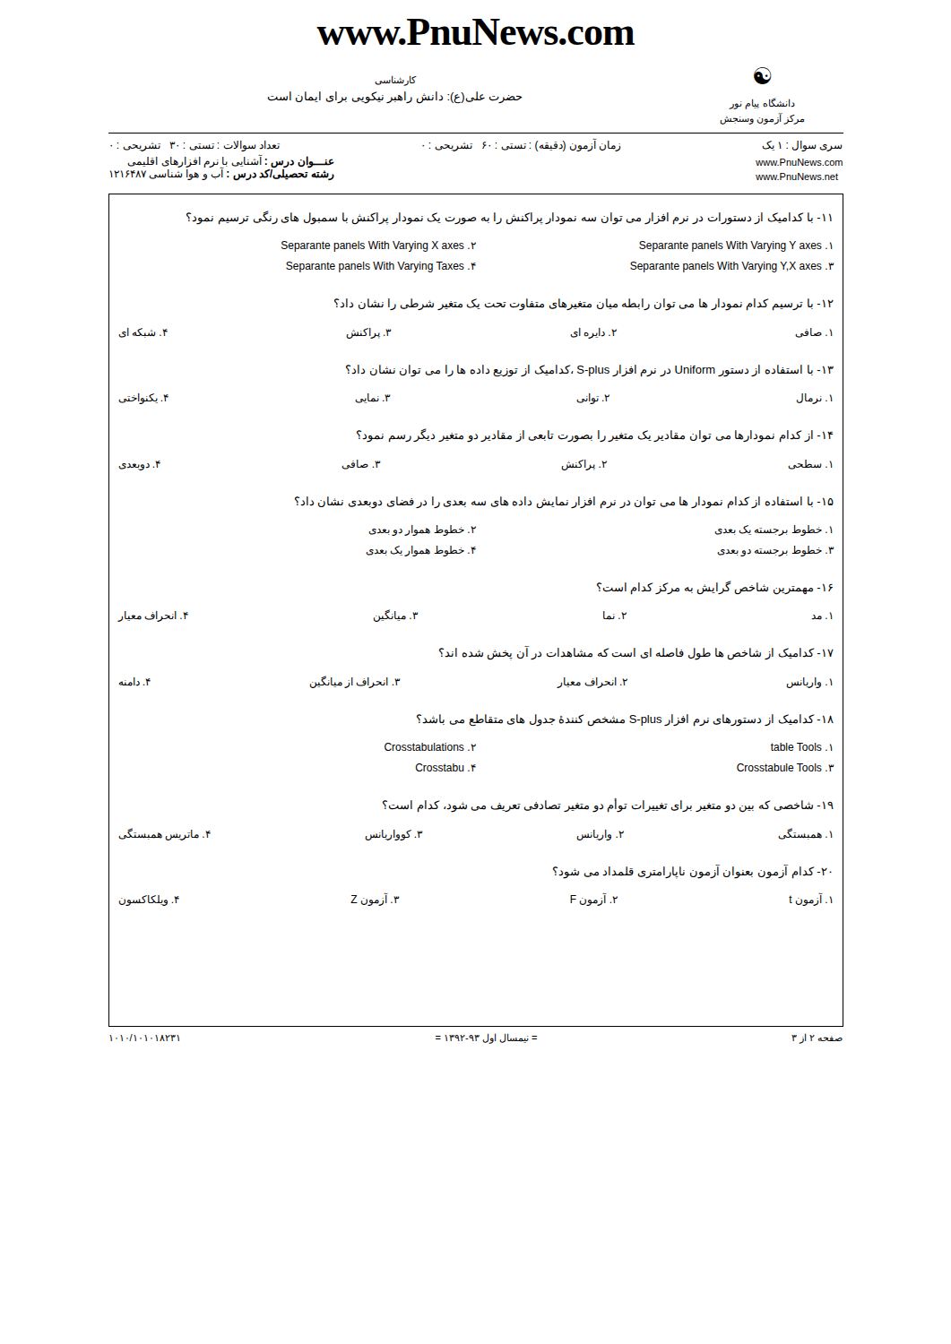www.PnuNews.com
☯
دانشگاه پیام نور
مرکز آزمون وسنجش
کارشناسی حضرت علی(ع): دانش راهبر نیکویی برای ایمان است
سری سوال : ۱ یک
زمان آزمون (دقیقه) : تستی : ۶۰ تشریحی : ۰
تعداد سوالات : تستی : ۳۰ تشریحی : ۰
www.PnuNews.com
www.PnuNews.net
عنـــوان درس : آشنایی با نرم افزارهای اقلیمی
رشته تحصیلی/کد درس : آب و هوا شناسی ۱۲۱۶۴۸۷
۱۱- با کدامیک از دستورات در نرم افزار می توان سه نمودار پراکنش را به صورت یک نمودار پراکنش با سمبول های رنگی ترسیم نمود؟
۱. Separante panels With Varying Y axes
۲. Separante panels With Varying X axes
۳. Separante panels With Varying Y,X axes
۴. Separante panels With Varying Taxes
۱۲- با ترسیم کدام نمودار ها می توان رابطه میان متغیرهای متفاوت تحت یک متغیر شرطی را نشان داد؟
۱. صافی
۲. دایره ای
۳. پراکنش
۴. شبکه ای
۱۳- با استفاده از دستور Uniform در نرم افزار S-plus ،کدامیک از توزیع داده ها را می توان نشان داد؟
۱. نرمال
۲. توانی
۳. نمایی
۴. یکنواختی
۱۴- از کدام نمودارها می توان مقادیر یک متغیر را بصورت تابعی از مقادیر دو متغیر دیگر رسم نمود؟
۱. سطحی
۲. پراکنش
۳. صافی
۴. دوبعدی
۱۵- با استفاده از کدام نمودار ها می توان در نرم افزار نمایش داده های سه بعدی را در فضای دوبعدی نشان داد؟
۱. خطوط برجسته یک بعدی
۲. خطوط هموار دو بعدی
۳. خطوط برجسته دو بعدی
۴. خطوط هموار یک بعدی
۱۶- مهمترین شاخص گرایش به مرکز کدام است؟
۱. مد
۲. نما
۳. میانگین
۴. انحراف معیار
۱۷- کدامیک از شاخص ها طول فاصله ای است که مشاهدات در آن پخش شده اند؟
۱. واریانس
۲. انحراف معیار
۳. انحراف از میانگین
۴. دامنه
۱۸- کدامیک از دستورهای نرم افزار S-plus مشخص کنندهٔ جدول های متقاطع می باشد؟
۱. table Tools
۲. Crosstabulations
۳. Crosstabule Tools
۴. Crosstabu
۱۹- شاخصی که بین دو متغیر برای تغییرات توأم دو متغیر تصادفی تعریف می شود، کدام است؟
۱. همبستگی
۲. واریانس
۳. کوواریانس
۴. ماتریس همبستگی
۲۰- کدام آزمون بعنوان آزمون ناپارامتری قلمداد می شود؟
۱. آزمون t
۲. آزمون F
۳. آزمون Z
۴. ویلکاکسون
صفحه ۲ از ۳
= نیمسال اول ۹۳-۱۳۹۲ =
۱۰۱۰/۱۰۱۰۱۸۲۳۱